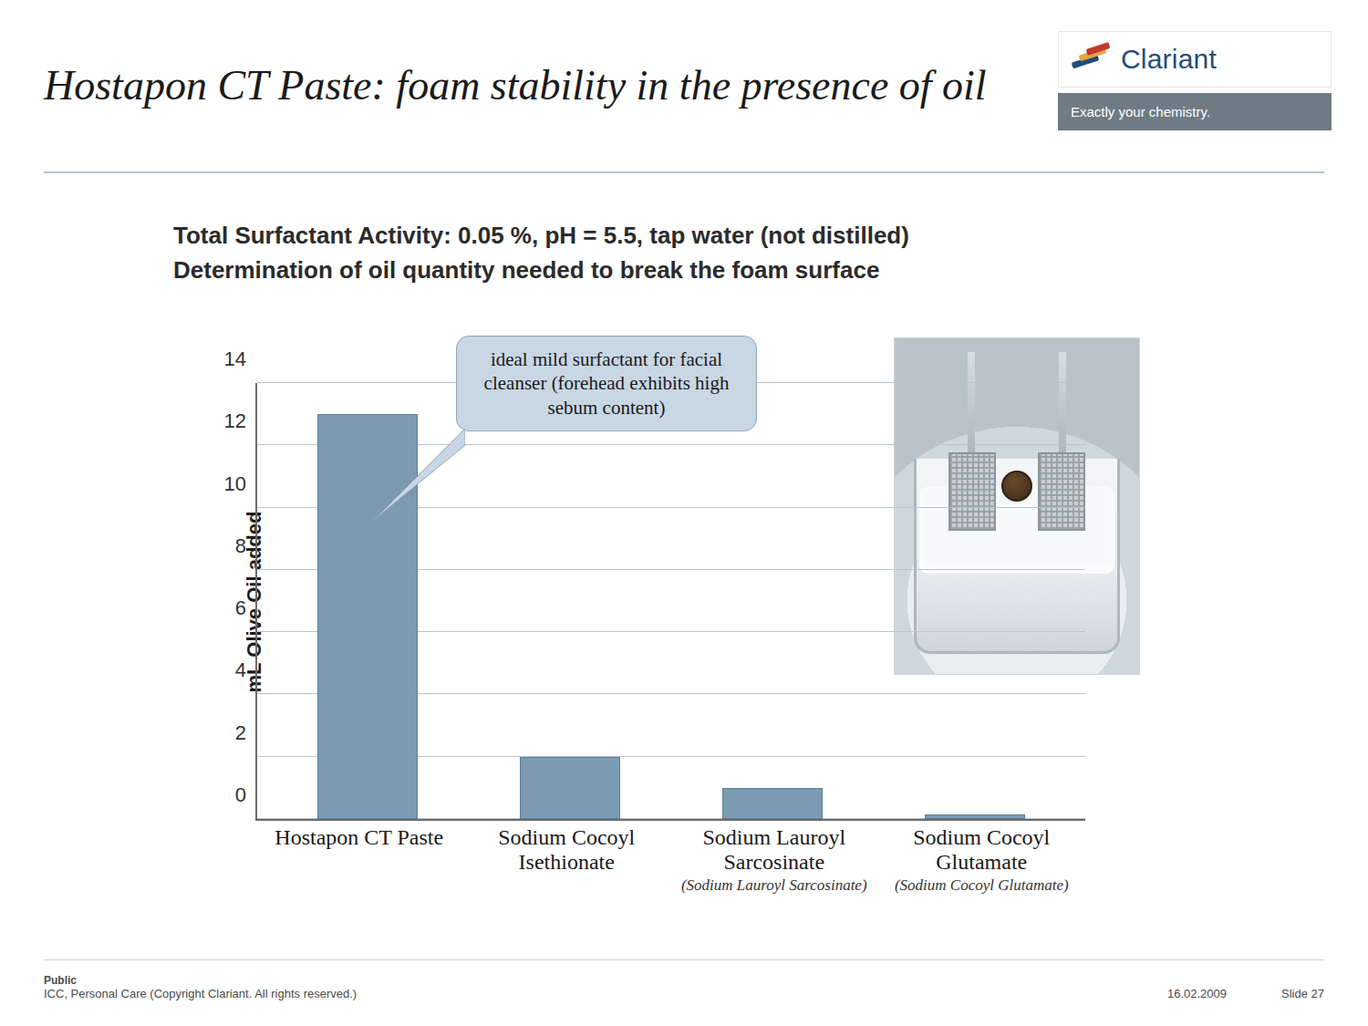Hostapon CT Paste: foam stability in the presence of oil
Clariant
Exactly your chemistry.
Total Surfactant Activity: 0.05 %, pH = 5.5, tap water (not distilled)
Determination of oil quantity needed to break the foam surface
mL Olive Oil added
0
2
4
6
8
10
12
14
ideal mild surfactant for facial cleanser (forehead exhibits high sebum content)
Hostapon CT Paste
Sodium Cocoyl Isethionate
Sodium Lauroyl Sarcosinate (Sodium Lauroyl Sarcosinate)
Sodium Cocoyl Glutamate (Sodium Cocoyl Glutamate)
Public ICC, Personal Care (Copyright Clariant. All rights reserved.)
16.02.2009 Slide 27